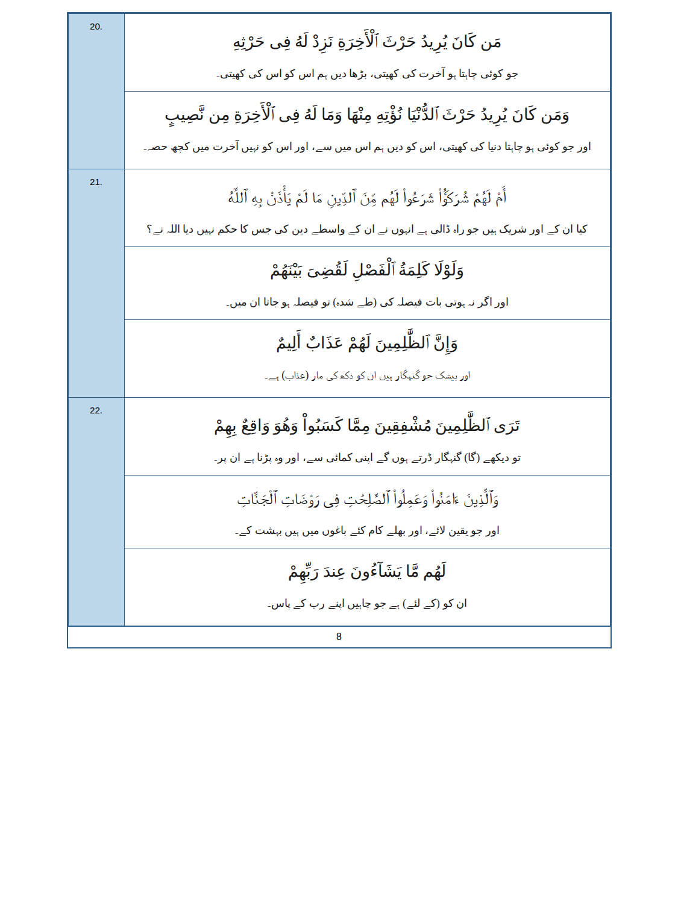| مَن كَانَ يُرِيدُ حَرْثَ ٱلْأَخِرَةِ نَزِدْ لَهُ فِى حَرْثِهِ جو کوئی چاہتا ہو آخرت کی کھیتی، بڑھا دیں ہم اس کو اس کی کھیتی۔ وَمَن كَانَ يُرِيدُ حَرْثَ ٱلدُّنْيَا نُؤْتِهِ مِنْهَا وَمَا لَهُ فِى ٱلْأَخِرَةِ مِن نَّصِيبٍ اور جو کوئی ہو چاہتا دنیا کی کھیتی، اس کو دیں ہم اس میں سے، اور اس کو نہیں آخرت میں کچھ حصہ۔ | 20. |
| أَمْ لَهُمْ شُرَكَؤُاْ شَرَعُواْ لَهُم مِّنَ ٱلدِّينِ مَا لَمْ يَأْذَنْ بِهِ ٱللَّهُ کیا ان کے اور شریک ہیں جو راہ ڈالی ہے انہوں نے ان کے واسطے دین کی جس کا حکم نہیں دیا اللہ نے؟ وَلَوْلَا كَلِمَةُ ٱلْفَصْلِ لَقُضِىَ بَيْنَهُمْ اور اگر نہ ہوتی بات فیصلہ کی (طے شدہ) تو فیصلہ ہو جاتا ان میں۔ وَإِنَّ ٱلظَّٰلِمِينَ لَهُمْ عَذَابٌ أَلِيمٌ اور بیشک جو گنہگار ہیں ان کو دکھ کی مار (عذاب) ہے۔ | 21. |
| تَرَى ٱلظَّٰلِمِينَ مُشْفِقِينَ مِمَّا كَسَبُواْ وَهُوَ وَاقِعٌ بِهِمْ تو دیکھے (گا) گنہگار ڈرتے ہوں گے اپنی کمائی سے، اور وہ پڑنا ہے ان پر۔ وَٱلَّذِينَ ءَامَنُواْ وَعَمِلُواْ ٱلصَّٰلِحَٰتِ فِى رَوْضَاتِ ٱلْجَنَّاتِ اور جو یقین لائے، اور بھلے کام کئے باغوں میں ہیں بہشت کے۔ لَهُم مَّا يَشَآءُونَ عِندَ رَبِّهِمْ ان کو (کے لئے) ہے جو چاہیں اپنے رب کے پاس۔ | 22. |
8